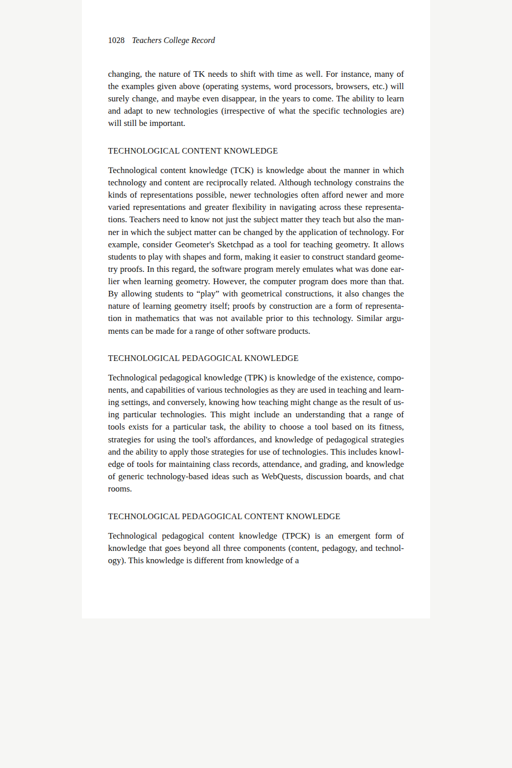1028 Teachers College Record
changing, the nature of TK needs to shift with time as well. For instance, many of the examples given above (operating systems, word processors, browsers, etc.) will surely change, and maybe even disappear, in the years to come. The ability to learn and adapt to new technologies (irrespective of what the specific technologies are) will still be important.
Technological Content Knowledge
Technological content knowledge (TCK) is knowledge about the manner in which technology and content are reciprocally related. Although technology constrains the kinds of representations possible, newer technologies often afford newer and more varied representations and greater flexibility in navigating across these representations. Teachers need to know not just the subject matter they teach but also the manner in which the subject matter can be changed by the application of technology. For example, consider Geometer's Sketchpad as a tool for teaching geometry. It allows students to play with shapes and form, making it easier to construct standard geometry proofs. In this regard, the software program merely emulates what was done earlier when learning geometry. However, the computer program does more than that. By allowing students to “play” with geometrical constructions, it also changes the nature of learning geometry itself; proofs by construction are a form of representation in mathematics that was not available prior to this technology. Similar arguments can be made for a range of other software products.
Technological Pedagogical Knowledge
Technological pedagogical knowledge (TPK) is knowledge of the existence, components, and capabilities of various technologies as they are used in teaching and learning settings, and conversely, knowing how teaching might change as the result of using particular technologies. This might include an understanding that a range of tools exists for a particular task, the ability to choose a tool based on its fitness, strategies for using the tool's affordances, and knowledge of pedagogical strategies and the ability to apply those strategies for use of technologies. This includes knowledge of tools for maintaining class records, attendance, and grading, and knowledge of generic technology-based ideas such as WebQuests, discussion boards, and chat rooms.
Technological Pedagogical Content Knowledge
Technological pedagogical content knowledge (TPCK) is an emergent form of knowledge that goes beyond all three components (content, pedagogy, and technology). This knowledge is different from knowledge of a